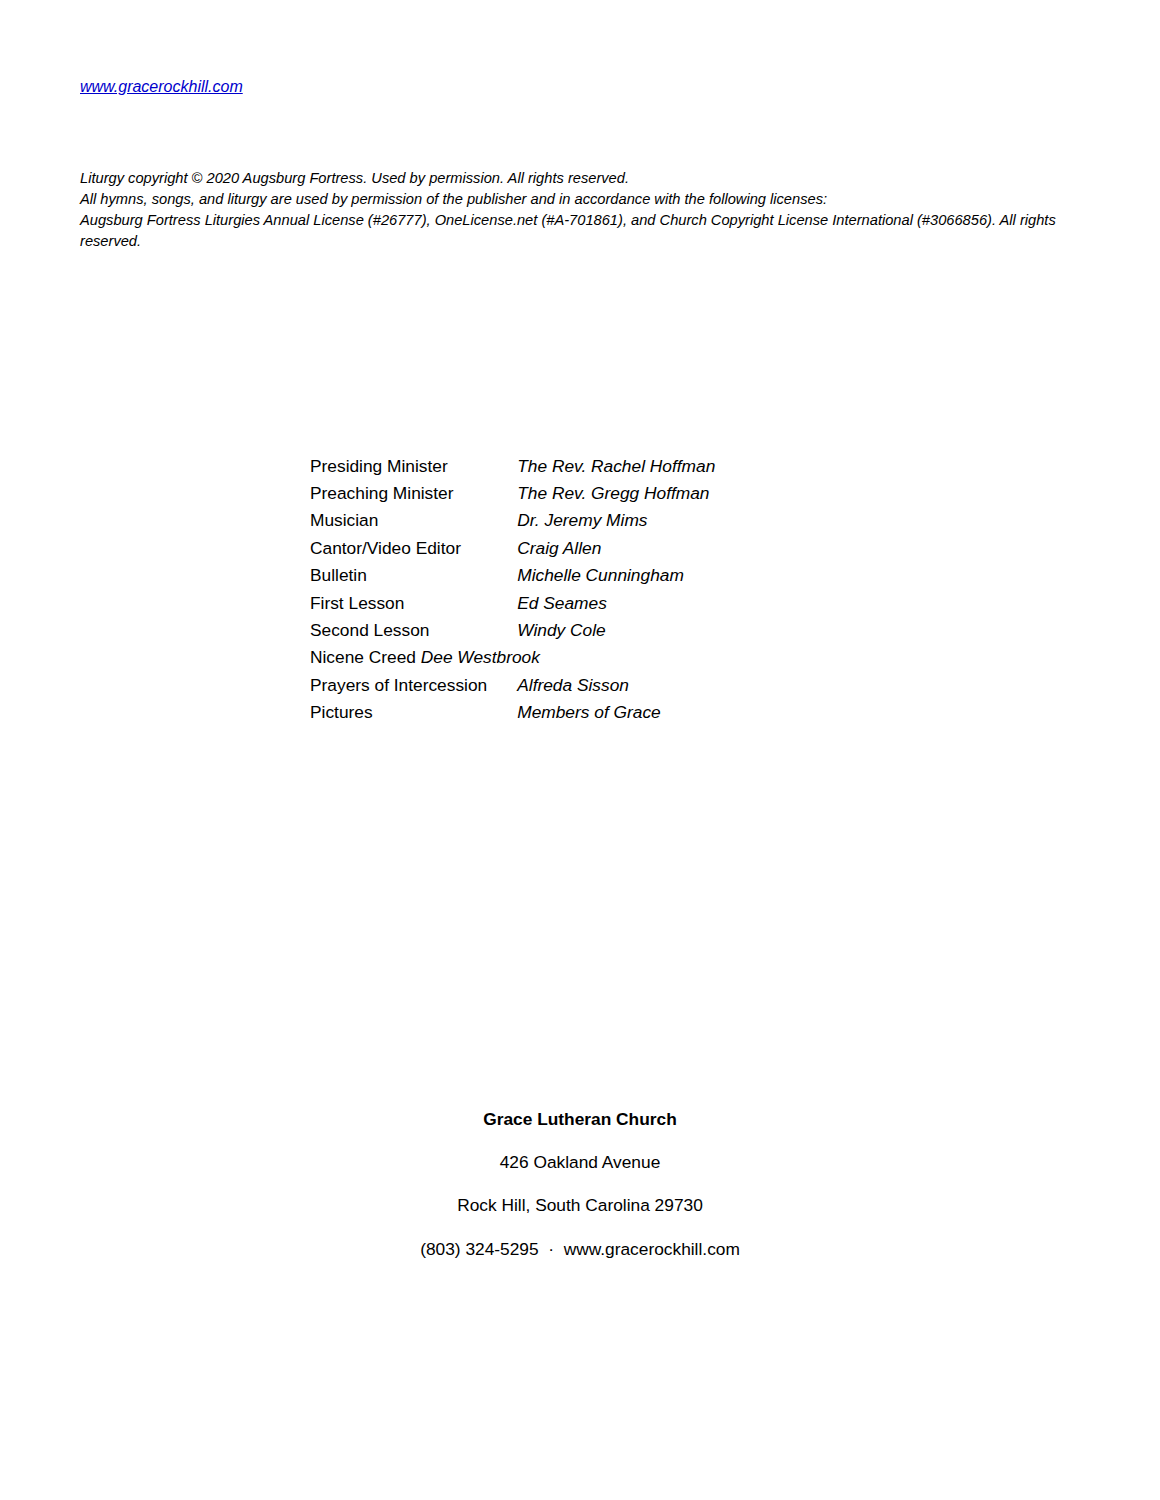www.gracerockhill.com
Liturgy copyright © 2020 Augsburg Fortress. Used by permission. All rights reserved.
All hymns, songs, and liturgy are used by permission of the publisher and in accordance with the following licenses:
Augsburg Fortress Liturgies Annual License (#26777), OneLicense.net (#A-701861), and Church Copyright License International (#3066856). All rights reserved.
| Presiding Minister | The Rev. Rachel Hoffman |
| Preaching Minister | The Rev. Gregg Hoffman |
| Musician | Dr. Jeremy Mims |
| Cantor/Video Editor | Craig Allen |
| Bulletin | Michelle Cunningham |
| First Lesson | Ed Seames |
| Second Lesson | Windy Cole |
| Nicene Creed Dee Westbrook |
| Prayers of Intercession | Alfreda Sisson |
| Pictures | Members of Grace |
Grace Lutheran Church
426 Oakland Avenue
Rock Hill, South Carolina 29730
(803) 324-5295 · www.gracerockhill.com